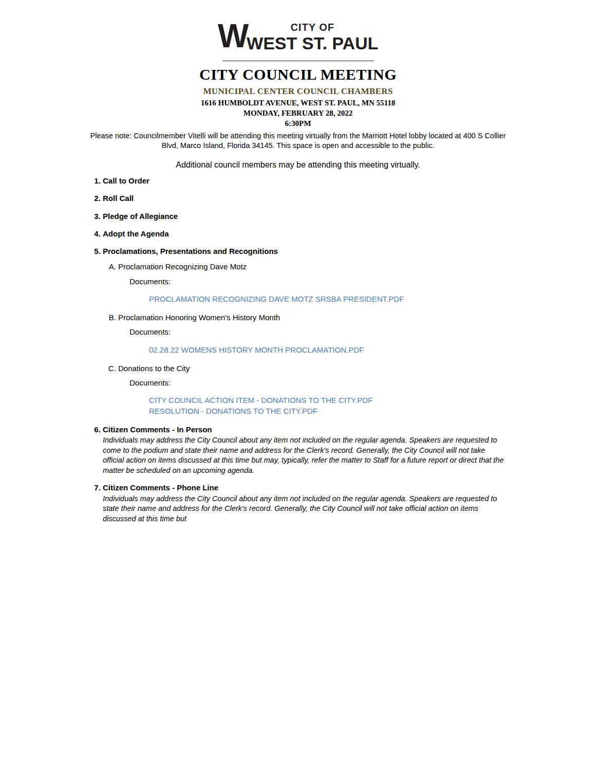| W | CITY OF WEST ST. PAUL |
_______________________________________________
CITY COUNCIL MEETING
MUNICIPAL CENTER COUNCIL CHAMBERS
1616 HUMBOLDT AVENUE, WEST ST. PAUL, MN 55118
MONDAY, FEBRUARY 28, 2022
6:30PM
Please note: Councilmember Vitelli will be attending this meeting virtually from the Marriott Hotel lobby located at 400 S Collier Blvd, Marco Island, Florida 34145. This space is open and accessible to the public.
Additional council members may be attending this meeting virtually.
Call to Order
Roll Call
Pledge of Allegiance
Adopt the Agenda
Proclamations, Presentations and Recognitions
Proclamation Recognizing Dave Motz
Documents:
PROCLAMATION RECOGNIZING DAVE MOTZ SRSBA PRESIDENT.PDF
Proclamation Honoring Women's History Month
Documents:
02.28.22 WOMENS HISTORY MONTH PROCLAMATION.PDF
Donations to the City
Documents:
CITY COUNCIL ACTION ITEM - DONATIONS TO THE CITY.PDF RESOLUTION - DONATIONS TO THE CITY.PDF
Citizen Comments - In Person Individuals may address the City Council about any item not included on the regular agenda. Speakers are requested to come to the podium and state their name and address for the Clerk's record. Generally, the City Council will not take official action on items discussed at this time but may, typically, refer the matter to Staff for a future report or direct that the matter be scheduled on an upcoming agenda.
Citizen Comments - Phone Line Individuals may address the City Council about any item not included on the regular agenda. Speakers are requested to state their name and address for the Clerk's record. Generally, the City Council will not take official action on items discussed at this time but